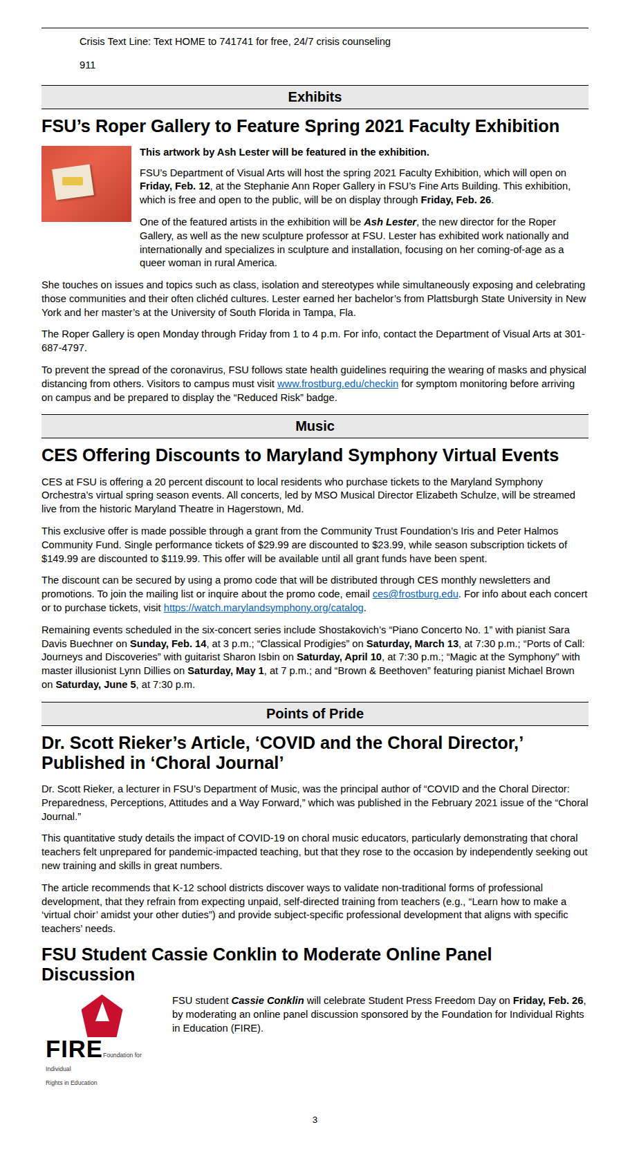Crisis Text Line: Text HOME to 741741 for free, 24/7 crisis counseling
911
Exhibits
FSU’s Roper Gallery to Feature Spring 2021 Faculty Exhibition
This artwork by Ash Lester will be featured in the exhibition.
FSU’s Department of Visual Arts will host the spring 2021 Faculty Exhibition, which will open on Friday, Feb. 12, at the Stephanie Ann Roper Gallery in FSU’s Fine Arts Building. This exhibition, which is free and open to the public, will be on display through Friday, Feb. 26.
One of the featured artists in the exhibition will be Ash Lester, the new director for the Roper Gallery, as well as the new sculpture professor at FSU. Lester has exhibited work nationally and internationally and specializes in sculpture and installation, focusing on her coming-of-age as a queer woman in rural America.
She touches on issues and topics such as class, isolation and stereotypes while simultaneously exposing and celebrating those communities and their often clichéd cultures. Lester earned her bachelor’s from Plattsburgh State University in New York and her master’s at the University of South Florida in Tampa, Fla.
The Roper Gallery is open Monday through Friday from 1 to 4 p.m. For info, contact the Department of Visual Arts at 301-687-4797.
To prevent the spread of the coronavirus, FSU follows state health guidelines requiring the wearing of masks and physical distancing from others. Visitors to campus must visit www.frostburg.edu/checkin for symptom monitoring before arriving on campus and be prepared to display the “Reduced Risk” badge.
Music
CES Offering Discounts to Maryland Symphony Virtual Events
CES at FSU is offering a 20 percent discount to local residents who purchase tickets to the Maryland Symphony Orchestra’s virtual spring season events. All concerts, led by MSO Musical Director Elizabeth Schulze, will be streamed live from the historic Maryland Theatre in Hagerstown, Md.
This exclusive offer is made possible through a grant from the Community Trust Foundation’s Iris and Peter Halmos Community Fund. Single performance tickets of $29.99 are discounted to $23.99, while season subscription tickets of $149.99 are discounted to $119.99. This offer will be available until all grant funds have been spent.
The discount can be secured by using a promo code that will be distributed through CES monthly newsletters and promotions. To join the mailing list or inquire about the promo code, email ces@frostburg.edu. For info about each concert or to purchase tickets, visit https://watch.marylandsymphony.org/catalog.
Remaining events scheduled in the six-concert series include Shostakovich’s “Piano Concerto No. 1” with pianist Sara Davis Buechner on Sunday, Feb. 14, at 3 p.m.; “Classical Prodigies” on Saturday, March 13, at 7:30 p.m.; “Ports of Call: Journeys and Discoveries” with guitarist Sharon Isbin on Saturday, April 10, at 7:30 p.m.; “Magic at the Symphony” with master illusionist Lynn Dillies on Saturday, May 1, at 7 p.m.; and “Brown & Beethoven” featuring pianist Michael Brown on Saturday, June 5, at 7:30 p.m.
Points of Pride
Dr. Scott Rieker’s Article, ‘COVID and the Choral Director,’ Published in ‘Choral Journal’
Dr. Scott Rieker, a lecturer in FSU’s Department of Music, was the principal author of “COVID and the Choral Director: Preparedness, Perceptions, Attitudes and a Way Forward,” which was published in the February 2021 issue of the “Choral Journal.”
This quantitative study details the impact of COVID-19 on choral music educators, particularly demonstrating that choral teachers felt unprepared for pandemic-impacted teaching, but that they rose to the occasion by independently seeking out new training and skills in great numbers.
The article recommends that K-12 school districts discover ways to validate non-traditional forms of professional development, that they refrain from expecting unpaid, self-directed training from teachers (e.g., “Learn how to make a ‘virtual choir’ amidst your other duties”) and provide subject-specific professional development that aligns with specific teachers’ needs.
FSU Student Cassie Conklin to Moderate Online Panel Discussion
FIRE Foundation for Individual
Rights in Education
FSU student Cassie Conklin will celebrate Student Press Freedom Day on Friday, Feb. 26, by moderating an online panel discussion sponsored by the Foundation for Individual Rights in Education (FIRE).
3